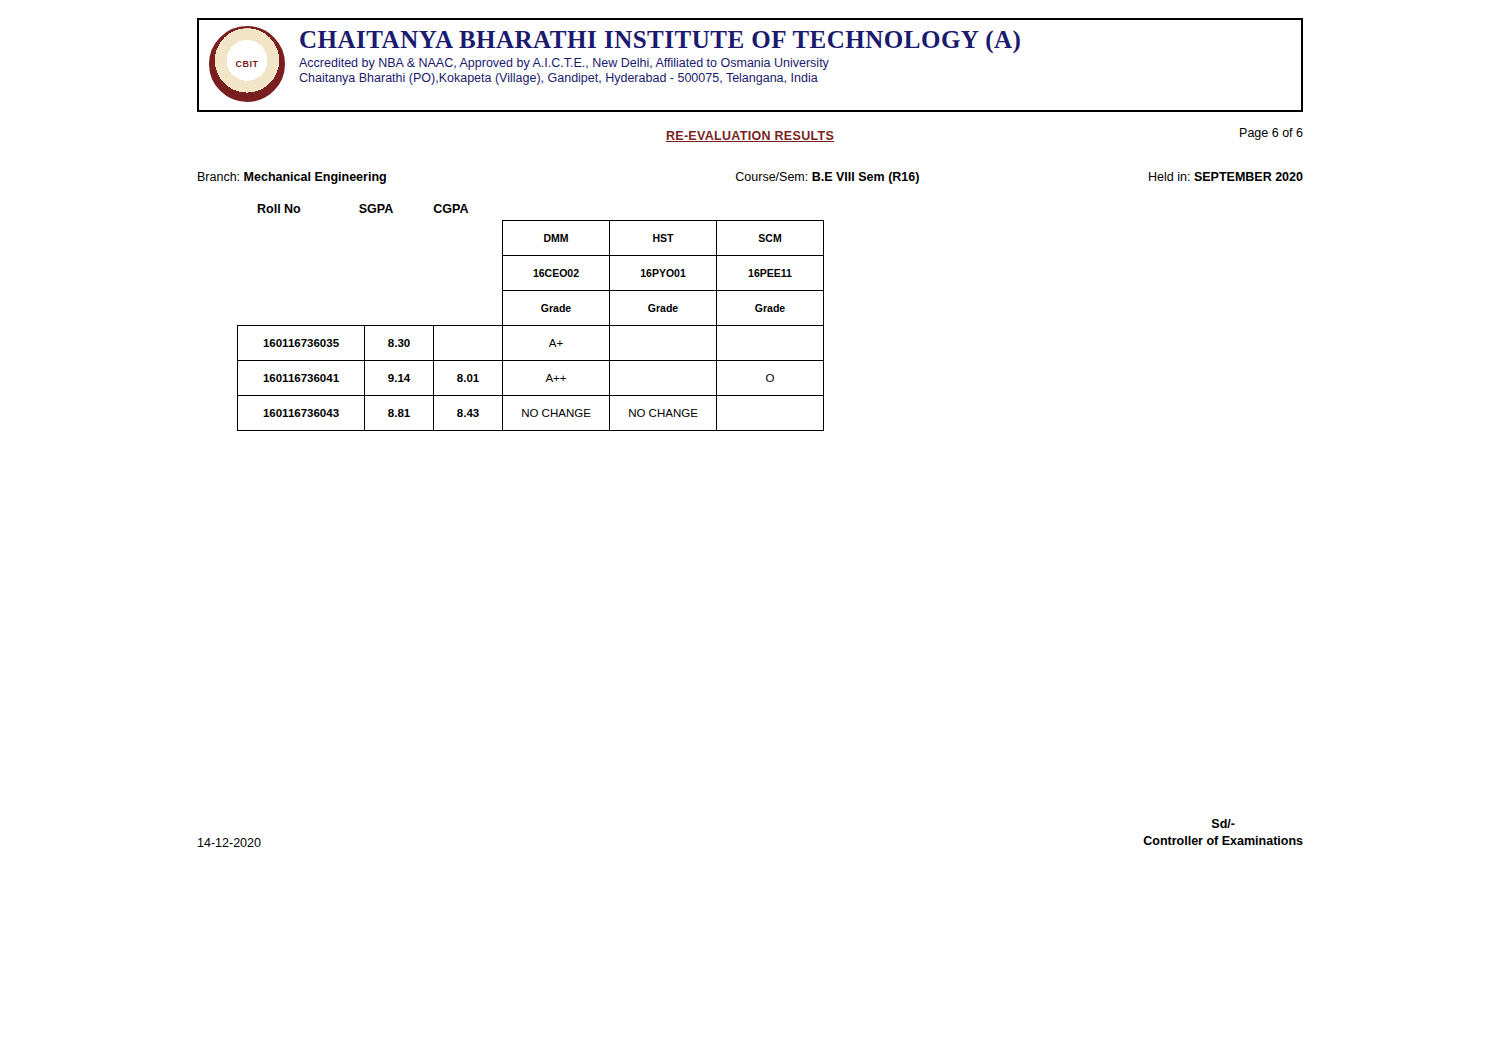CHAITANYA BHARATHI INSTITUTE OF TECHNOLOGY (A)
Accredited by NBA & NAAC, Approved by A.I.C.T.E., New Delhi, Affiliated to Osmania University
Chaitanya Bharathi (PO),Kokapeta (Village), Gandipet, Hyderabad - 500075, Telangana, India
RE-EVALUATION RESULTS Page 6 of 6
Branch: Mechanical Engineering
Course/Sem: B.E VIII Sem (R16)
Held in: SEPTEMBER 2020
Roll No SGPA CGPA
| | | | DMM | HST | SCM |
| | | | 16CEO02 | 16PYO01 | 16PEE11 |
| | | | Grade | Grade | Grade |
| 160116736035 | 8.30 | | A+ | | |
| 160116736041 | 9.14 | 8.01 | A++ | | O |
| 160116736043 | 8.81 | 8.43 | NO CHANGE | NO CHANGE | |
14-12-2020
Sd/-
Controller of Examinations